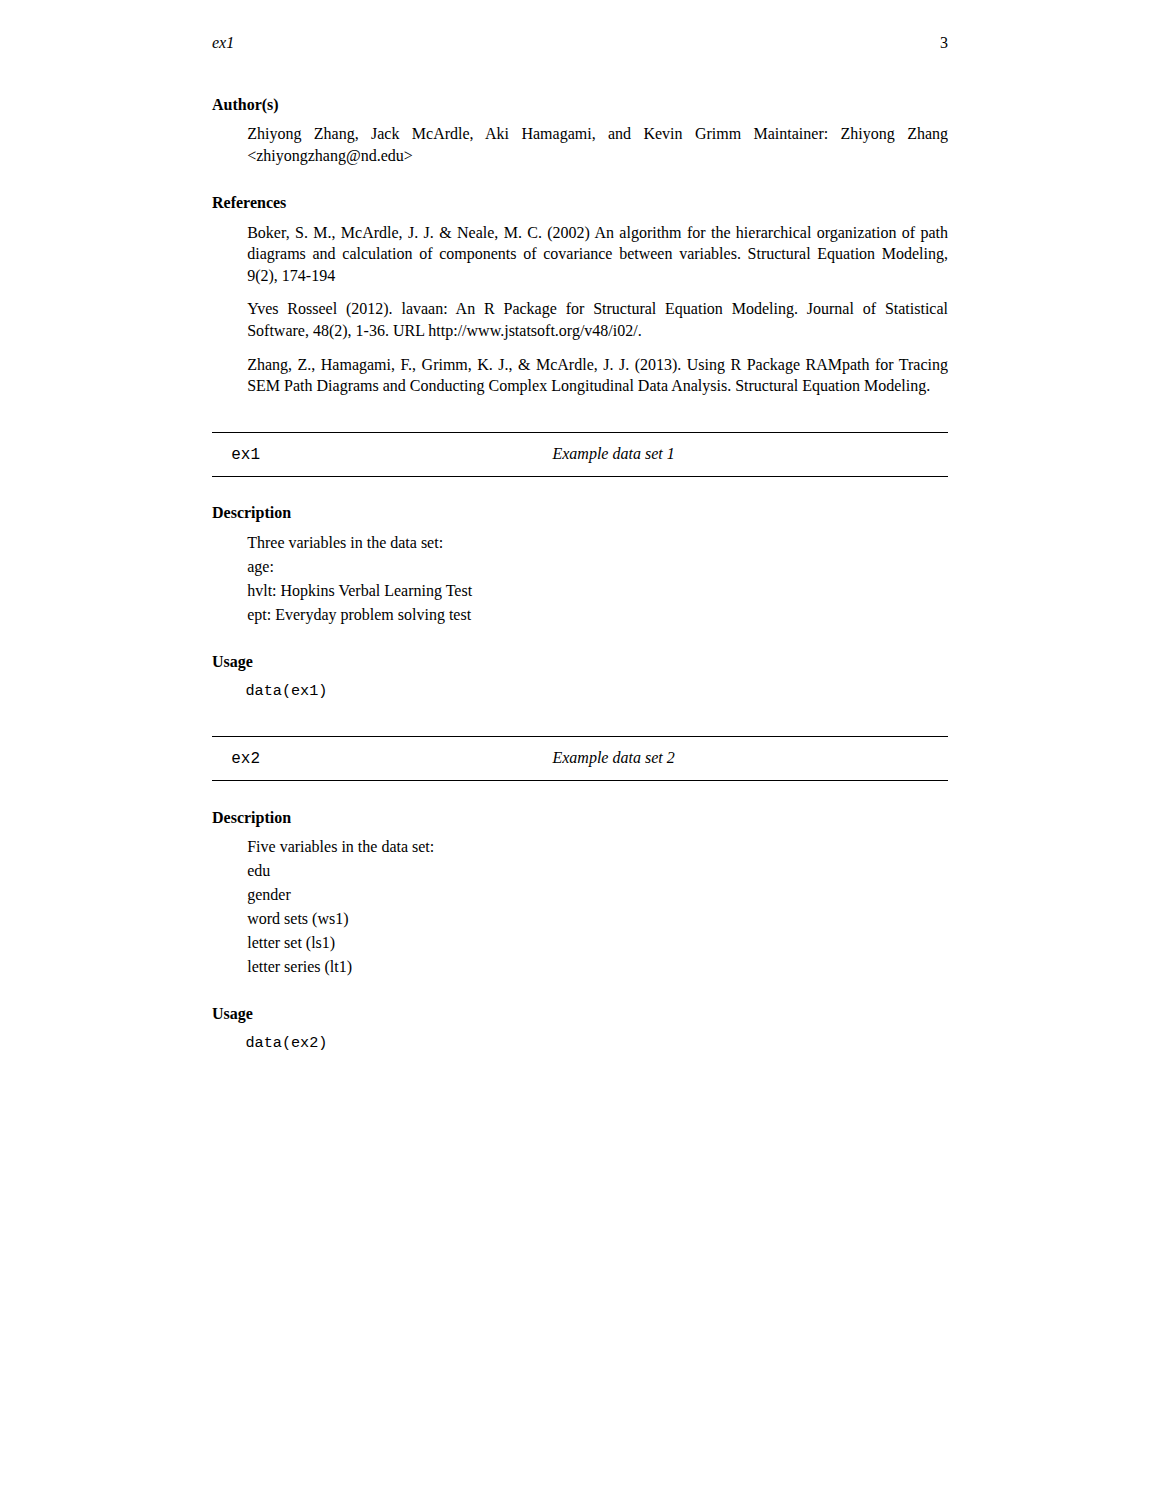ex1 3
Author(s)
Zhiyong Zhang, Jack McArdle, Aki Hamagami, and Kevin Grimm Maintainer: Zhiyong Zhang <zhiyongzhang@nd.edu>
References
Boker, S. M., McArdle, J. J. & Neale, M. C. (2002) An algorithm for the hierarchical organization of path diagrams and calculation of components of covariance between variables. Structural Equation Modeling, 9(2), 174-194
Yves Rosseel (2012). lavaan: An R Package for Structural Equation Modeling. Journal of Statistical Software, 48(2), 1-36. URL http://www.jstatsoft.org/v48/i02/.
Zhang, Z., Hamagami, F., Grimm, K. J., & McArdle, J. J. (2013). Using R Package RAMpath for Tracing SEM Path Diagrams and Conducting Complex Longitudinal Data Analysis. Structural Equation Modeling.
ex1 Example data set 1
Description
Three variables in the data set:
age:
hvlt: Hopkins Verbal Learning Test
ept: Everyday problem solving test
Usage
data(ex1)
ex2 Example data set 2
Description
Five variables in the data set:
edu
gender
word sets (ws1)
letter set (ls1)
letter series (lt1)
Usage
data(ex2)